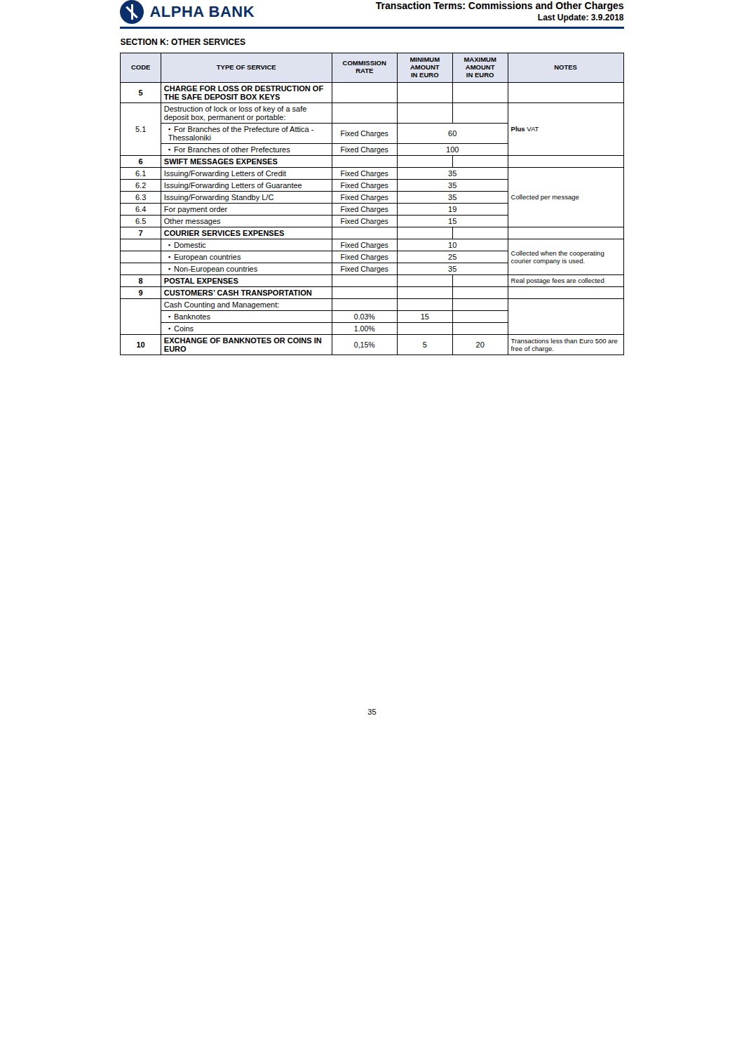ALPHA BANK
Transaction Terms: Commissions and Other Charges
Last Update: 3.9.2018
SECTION K: OTHER SERVICES
| CODE | TYPE OF SERVICE | COMMISSION RATE | MINIMUM AMOUNT IN EURO | MAXIMUM AMOUNT IN EURO | NOTES |
| --- | --- | --- | --- | --- | --- |
| 5 | CHARGE FOR LOSS OR DESTRUCTION OF THE SAFE DEPOSIT BOX KEYS | | | | |
| 5.1 | Destruction of lock or loss of key of a safe deposit box, permanent or portable: | | | | Plus VAT |
| For Branches of the Prefecture of Attica - Thessaloniki | Fixed Charges | 60 |
| For Branches of other Prefectures | Fixed Charges | 100 |
| 6 | SWIFT MESSAGES EXPENSES | | | | |
| 6.1 | Issuing/Forwarding Letters of Credit | Fixed Charges | 35 | Collected per message |
| 6.2 | Issuing/Forwarding Letters of Guarantee | Fixed Charges | 35 |
| 6.3 | Issuing/Forwarding Standby L/C | Fixed Charges | 35 |
| 6.4 | For payment order | Fixed Charges | 19 |
| 6.5 | Other messages | Fixed Charges | 15 |
| 7 | COURIER SERVICES EXPENSES | | | | |
| | Domestic | Fixed Charges | 10 | Collected when the cooperating courier company is used. |
| | European countries | Fixed Charges | 25 |
| | Non-European countries | Fixed Charges | 35 |
| 8 | POSTAL EXPENSES | | | | Real postage fees are collected |
| 9 | CUSTOMERS’ CASH TRANSPORTATION | | | | |
| | Cash Counting and Management: | | | | |
| Banknotes | 0.03% | 15 | |
| Coins | 1.00% | | |
| 10 | EXCHANGE OF BANKNOTES OR COINS IN EURO | 0,15% | 5 | 20 | Transactions less than Euro 500 are free of charge. |
35